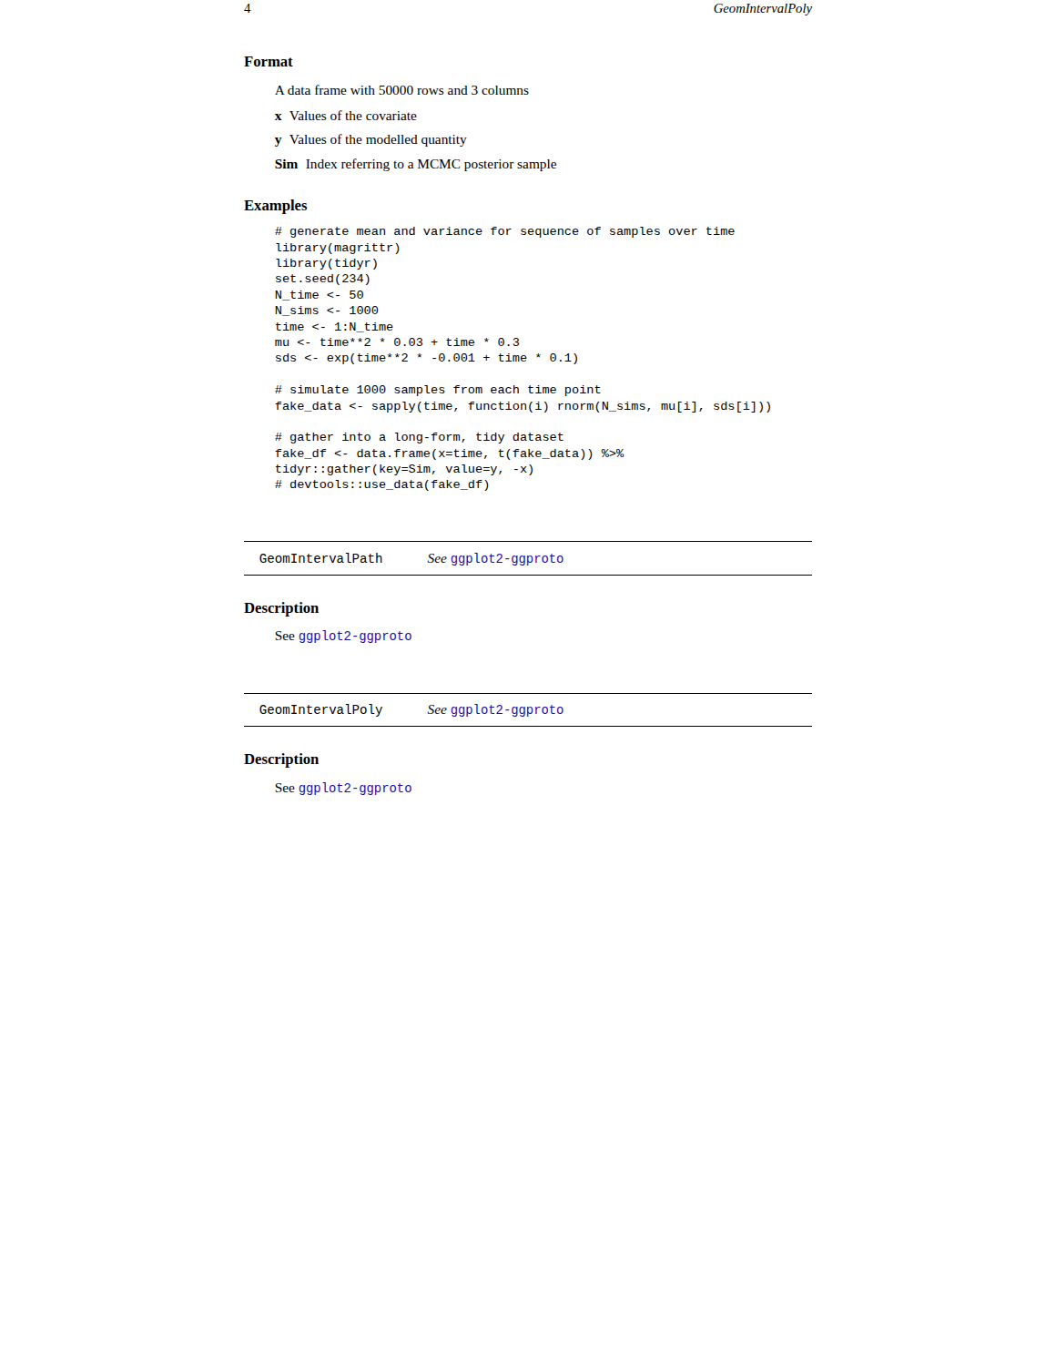4 GeomIntervalPoly
Format
A data frame with 50000 rows and 3 columns
x
Values of the covariate
y
Values of the modelled quantity
Sim
Index referring to a MCMC posterior sample
Examples
# generate mean and variance for sequence of samples over time
library(magrittr)
library(tidyr)
set.seed(234)
N_time <- 50
N_sims <- 1000
time <- 1:N_time
mu <- time**2 * 0.03 + time * 0.3
sds <- exp(time**2 * -0.001 + time * 0.1)

# simulate 1000 samples from each time point
fake_data <- sapply(time, function(i) rnorm(N_sims, mu[i], sds[i]))

# gather into a long-form, tidy dataset
fake_df <- data.frame(x=time, t(fake_data)) %>%
tidyr::gather(key=Sim, value=y, -x)
# devtools::use_data(fake_df)
GeomIntervalPath See ggplot2-ggproto
Description
See ggplot2-ggproto
GeomIntervalPoly See ggplot2-ggproto
Description
See ggplot2-ggproto